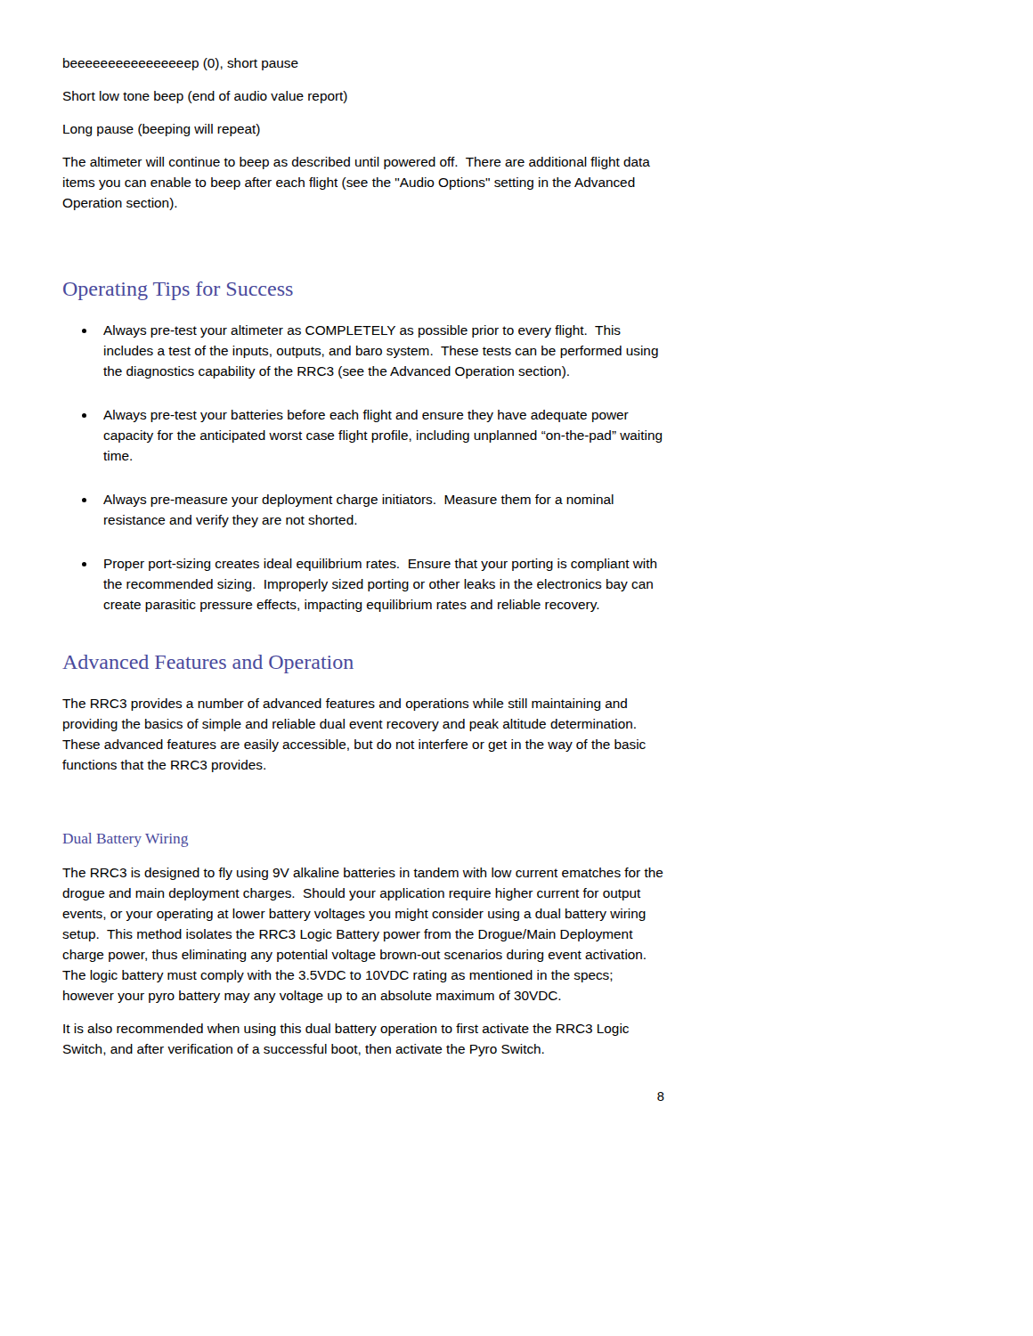beeeeeeeeeeeeeeeep (0), short pause
Short low tone beep (end of audio value report)
Long pause (beeping will repeat)
The altimeter will continue to beep as described until powered off. There are additional flight data items you can enable to beep after each flight (see the "Audio Options" setting in the Advanced Operation section).
Operating Tips for Success
Always pre-test your altimeter as COMPLETELY as possible prior to every flight. This includes a test of the inputs, outputs, and baro system. These tests can be performed using the diagnostics capability of the RRC3 (see the Advanced Operation section).
Always pre-test your batteries before each flight and ensure they have adequate power capacity for the anticipated worst case flight profile, including unplanned “on-the-pad” waiting time.
Always pre-measure your deployment charge initiators. Measure them for a nominal resistance and verify they are not shorted.
Proper port-sizing creates ideal equilibrium rates. Ensure that your porting is compliant with the recommended sizing. Improperly sized porting or other leaks in the electronics bay can create parasitic pressure effects, impacting equilibrium rates and reliable recovery.
Advanced Features and Operation
The RRC3 provides a number of advanced features and operations while still maintaining and providing the basics of simple and reliable dual event recovery and peak altitude determination. These advanced features are easily accessible, but do not interfere or get in the way of the basic functions that the RRC3 provides.
Dual Battery Wiring
The RRC3 is designed to fly using 9V alkaline batteries in tandem with low current ematches for the drogue and main deployment charges. Should your application require higher current for output events, or your operating at lower battery voltages you might consider using a dual battery wiring setup. This method isolates the RRC3 Logic Battery power from the Drogue/Main Deployment charge power, thus eliminating any potential voltage brown-out scenarios during event activation. The logic battery must comply with the 3.5VDC to 10VDC rating as mentioned in the specs; however your pyro battery may any voltage up to an absolute maximum of 30VDC.
It is also recommended when using this dual battery operation to first activate the RRC3 Logic Switch, and after verification of a successful boot, then activate the Pyro Switch.
8